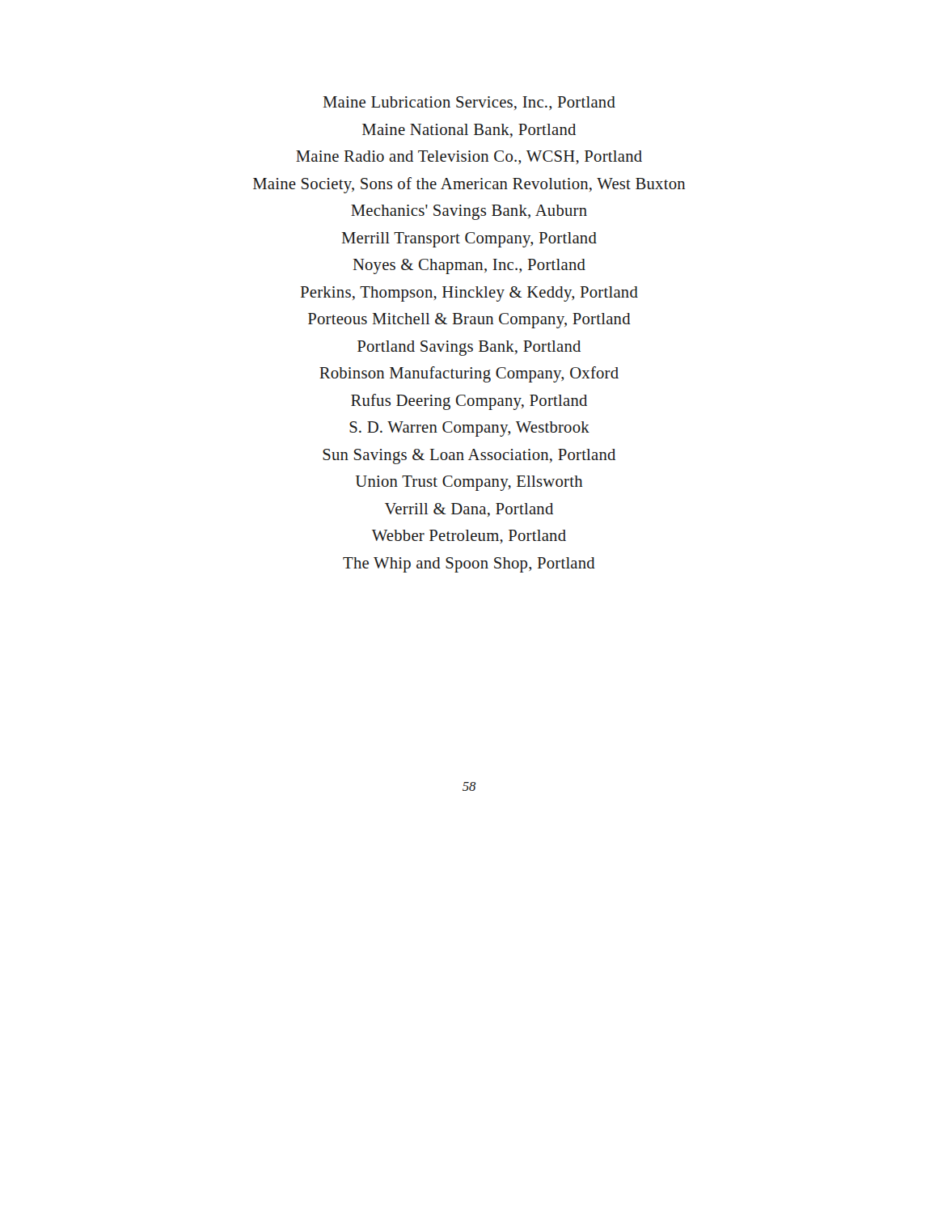Maine Lubrication Services, Inc., Portland
Maine National Bank, Portland
Maine Radio and Television Co., WCSH, Portland
Maine Society, Sons of the American Revolution, West Buxton
Mechanics' Savings Bank, Auburn
Merrill Transport Company, Portland
Noyes & Chapman, Inc., Portland
Perkins, Thompson, Hinckley & Keddy, Portland
Porteous Mitchell & Braun Company, Portland
Portland Savings Bank, Portland
Robinson Manufacturing Company, Oxford
Rufus Deering Company, Portland
S. D. Warren Company, Westbrook
Sun Savings & Loan Association, Portland
Union Trust Company, Ellsworth
Verrill & Dana, Portland
Webber Petroleum, Portland
The Whip and Spoon Shop, Portland
58